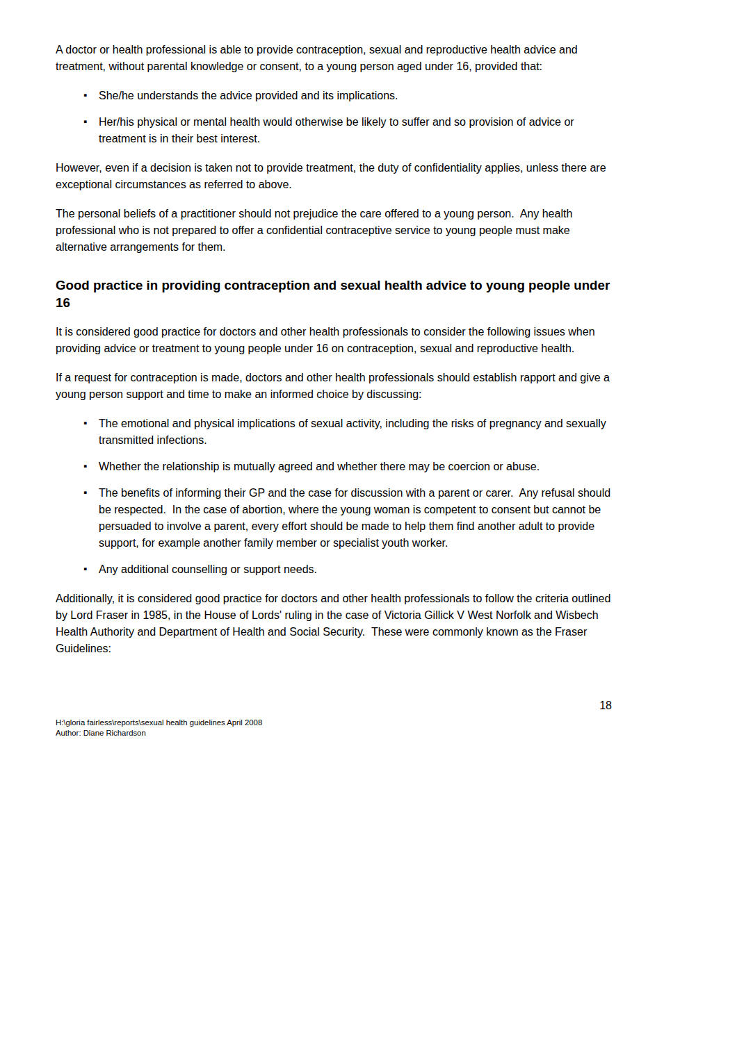A doctor or health professional is able to provide contraception, sexual and reproductive health advice and treatment, without parental knowledge or consent, to a young person aged under 16, provided that:
She/he understands the advice provided and its implications.
Her/his physical or mental health would otherwise be likely to suffer and so provision of advice or treatment is in their best interest.
However, even if a decision is taken not to provide treatment, the duty of confidentiality applies, unless there are exceptional circumstances as referred to above.
The personal beliefs of a practitioner should not prejudice the care offered to a young person. Any health professional who is not prepared to offer a confidential contraceptive service to young people must make alternative arrangements for them.
Good practice in providing contraception and sexual health advice to young people under 16
It is considered good practice for doctors and other health professionals to consider the following issues when providing advice or treatment to young people under 16 on contraception, sexual and reproductive health.
If a request for contraception is made, doctors and other health professionals should establish rapport and give a young person support and time to make an informed choice by discussing:
The emotional and physical implications of sexual activity, including the risks of pregnancy and sexually transmitted infections.
Whether the relationship is mutually agreed and whether there may be coercion or abuse.
The benefits of informing their GP and the case for discussion with a parent or carer. Any refusal should be respected. In the case of abortion, where the young woman is competent to consent but cannot be persuaded to involve a parent, every effort should be made to help them find another adult to provide support, for example another family member or specialist youth worker.
Any additional counselling or support needs.
Additionally, it is considered good practice for doctors and other health professionals to follow the criteria outlined by Lord Fraser in 1985, in the House of Lords' ruling in the case of Victoria Gillick V West Norfolk and Wisbech Health Authority and Department of Health and Social Security. These were commonly known as the Fraser Guidelines:
18
H:\gloria fairless\reports\sexual health guidelines April 2008
Author: Diane Richardson